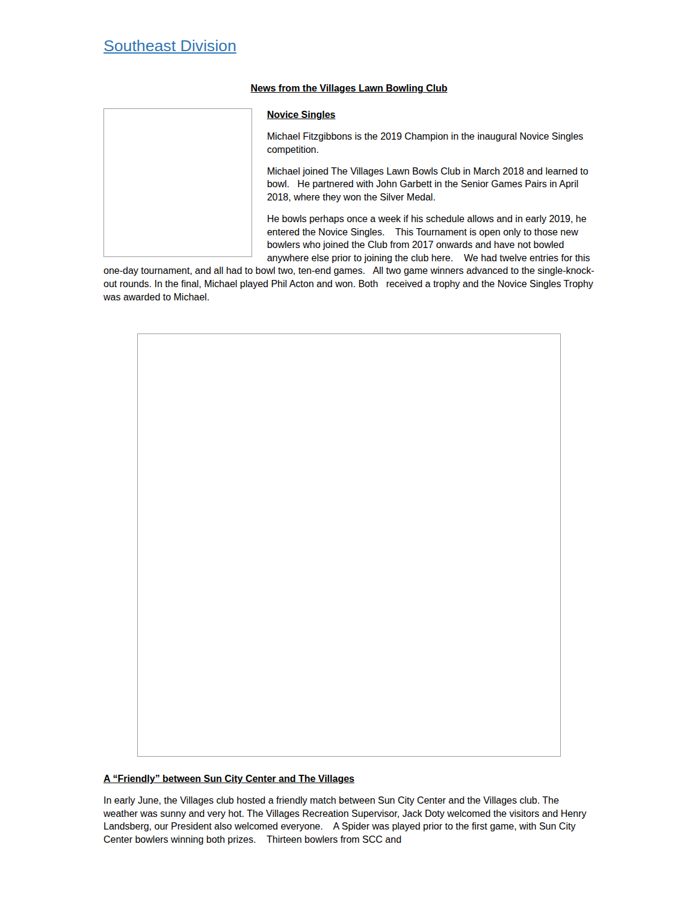Southeast Division
News from the Villages Lawn Bowling Club
Novice Singles
Michael Fitzgibbons is the 2019 Champion in the inaugural Novice Singles competition.
Michael joined The Villages Lawn Bowls Club in March 2018 and learned to bowl. He partnered with John Garbett in the Senior Games Pairs in April 2018, where they won the Silver Medal.
He bowls perhaps once a week if his schedule allows and in early 2019, he entered the Novice Singles. This Tournament is open only to those new bowlers who joined the Club from 2017 onwards and have not bowled anywhere else prior to joining the club here. We had twelve entries for this one-day tournament, and all had to bowl two, ten-end games. All two game winners advanced to the single-knock-out rounds. In the final, Michael played Phil Acton and won. Both received a trophy and the Novice Singles Trophy was awarded to Michael.
A “Friendly” between Sun City Center and The Villages
In early June, the Villages club hosted a friendly match between Sun City Center and the Villages club. The weather was sunny and very hot. The Villages Recreation Supervisor, Jack Doty welcomed the visitors and Henry Landsberg, our President also welcomed everyone. A Spider was played prior to the first game, with Sun City Center bowlers winning both prizes. Thirteen bowlers from SCC and